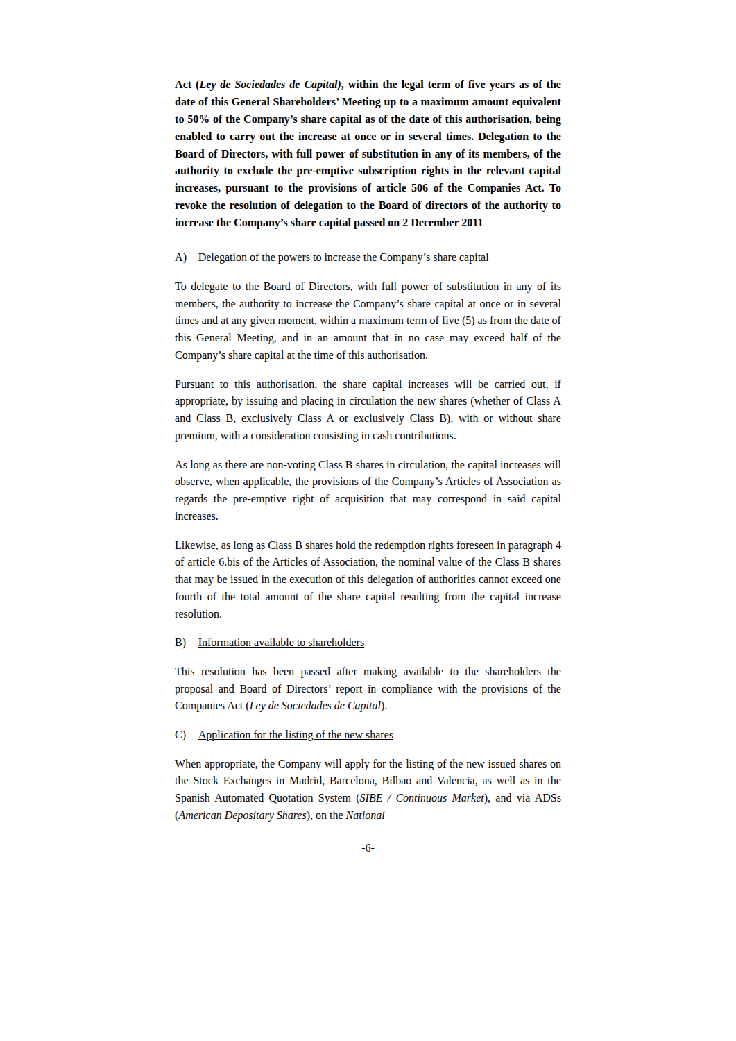Act (Ley de Sociedades de Capital), within the legal term of five years as of the date of this General Shareholders’ Meeting up to a maximum amount equivalent to 50% of the Company’s share capital as of the date of this authorisation, being enabled to carry out the increase at once or in several times. Delegation to the Board of Directors, with full power of substitution in any of its members, of the authority to exclude the pre-emptive subscription rights in the relevant capital increases, pursuant to the provisions of article 506 of the Companies Act. To revoke the resolution of delegation to the Board of directors of the authority to increase the Company’s share capital passed on 2 December 2011
A) Delegation of the powers to increase the Company’s share capital
To delegate to the Board of Directors, with full power of substitution in any of its members, the authority to increase the Company’s share capital at once or in several times and at any given moment, within a maximum term of five (5) as from the date of this General Meeting, and in an amount that in no case may exceed half of the Company’s share capital at the time of this authorisation.
Pursuant to this authorisation, the share capital increases will be carried out, if appropriate, by issuing and placing in circulation the new shares (whether of Class A and Class B, exclusively Class A or exclusively Class B), with or without share premium, with a consideration consisting in cash contributions.
As long as there are non-voting Class B shares in circulation, the capital increases will observe, when applicable, the provisions of the Company’s Articles of Association as regards the pre-emptive right of acquisition that may correspond in said capital increases.
Likewise, as long as Class B shares hold the redemption rights foreseen in paragraph 4 of article 6.bis of the Articles of Association, the nominal value of the Class B shares that may be issued in the execution of this delegation of authorities cannot exceed one fourth of the total amount of the share capital resulting from the capital increase resolution.
B) Information available to shareholders
This resolution has been passed after making available to the shareholders the proposal and Board of Directors’ report in compliance with the provisions of the Companies Act (Ley de Sociedades de Capital).
C) Application for the listing of the new shares
When appropriate, the Company will apply for the listing of the new issued shares on the Stock Exchanges in Madrid, Barcelona, Bilbao and Valencia, as well as in the Spanish Automated Quotation System (SIBE / Continuous Market), and via ADSs (American Depositary Shares), on the National
-6-